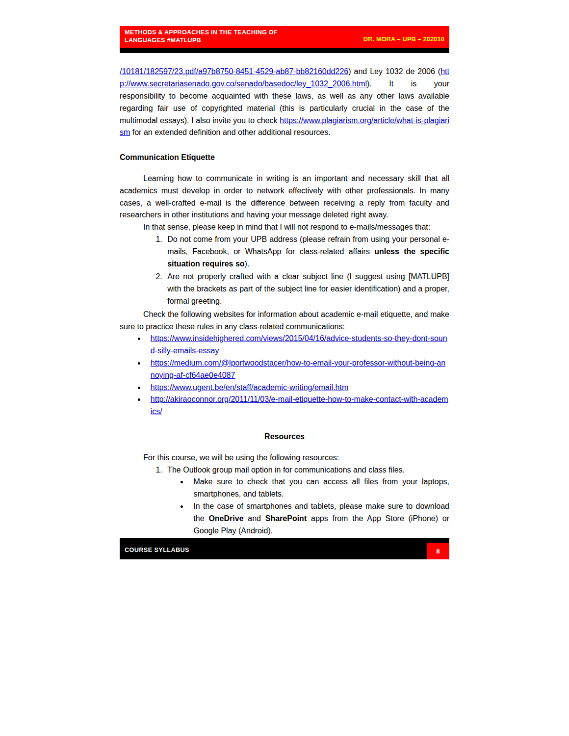Methods & Approaches in the Teaching of Languages #MATLUPB
Dr. Mora – UPB – 202010
/10181/182597/23.pdf/a97b8750-8451-4529-ab87-bb82160dd226) and Ley 1032 de 2006 (http://www.secretariasenado.gov.co/senado/basedoc/ley_1032_2006.html). It is your responsibility to become acquainted with these laws, as well as any other laws available regarding fair use of copyrighted material (this is particularly crucial in the case of the multimodal essays). I also invite you to check https://www.plagiarism.org/article/what-is-plagiarism for an extended definition and other additional resources.
Communication Etiquette
Learning how to communicate in writing is an important and necessary skill that all academics must develop in order to network effectively with other professionals. In many cases, a well-crafted e-mail is the difference between receiving a reply from faculty and researchers in other institutions and having your message deleted right away.
In that sense, please keep in mind that I will not respond to e-mails/messages that:
Do not come from your UPB address (please refrain from using your personal e-mails, Facebook, or WhatsApp for class-related affairs unless the specific situation requires so).
Are not properly crafted with a clear subject line (I suggest using [MATLUPB] with the brackets as part of the subject line for easier identification) and a proper, formal greeting.
Check the following websites for information about academic e-mail etiquette, and make sure to practice these rules in any class-related communications:
https://www.insidehighered.com/views/2015/04/16/advice-students-so-they-dont-sound-silly-emails-essay
https://medium.com/@lportwoodstacer/how-to-email-your-professor-without-being-annoying-af-cf64ae0e4087
https://www.ugent.be/en/staff/academic-writing/email.htm
http://akiraoconnor.org/2011/11/03/e-mail-etiquette-how-to-make-contact-with-academics/
Resources
For this course, we will be using the following resources:
The Outlook group mail option in for communications and class files.
Make sure to check that you can access all files from your laptops, smartphones, and tablets.
In the case of smartphones and tablets, please make sure to download the OneDrive and SharePoint apps from the App Store (iPhone) or Google Play (Android).
Course Syllabus
8